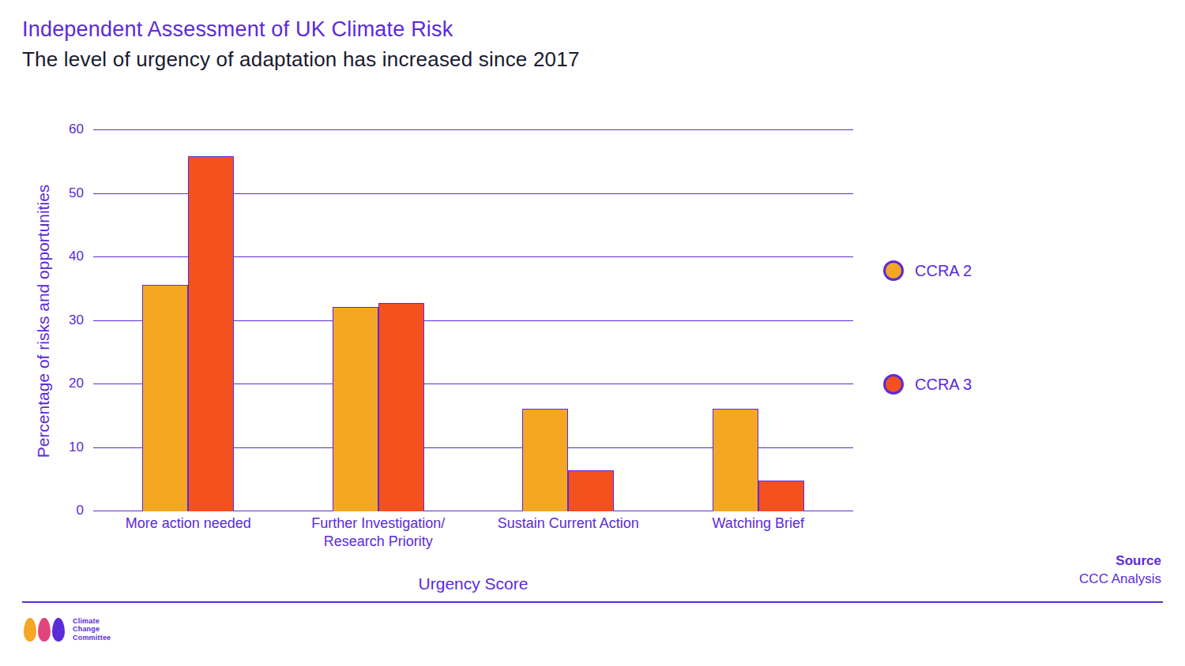Independent Assessment of UK Climate Risk
The level of urgency of adaptation has increased since 2017
Percentage of risks and opportunities
0
10
20
30
40
50
60
More action needed
Further Investigation/
Research Priority
Sustain Current Action
Watching Brief
Urgency Score
CCRA 2
CCRA 3
Source
CCC Analysis
Climate
Change
Committee